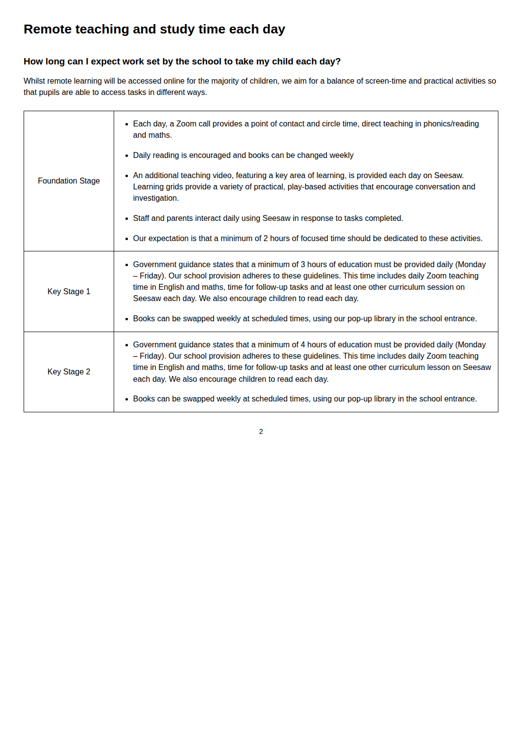Remote teaching and study time each day
How long can I expect work set by the school to take my child each day?
Whilst remote learning will be accessed online for the majority of children, we aim for a balance of screen-time and practical activities so that pupils are able to access tasks in different ways.
| Foundation Stage | Each day, a Zoom call provides a point of contact and circle time, direct teaching in phonics/reading and maths. Daily reading is encouraged and books can be changed weekly An additional teaching video, featuring a key area of learning, is provided each day on Seesaw. Learning grids provide a variety of practical, play-based activities that encourage conversation and investigation. Staff and parents interact daily using Seesaw in response to tasks completed. Our expectation is that a minimum of 2 hours of focused time should be dedicated to these activities. |
| Key Stage 1 | Government guidance states that a minimum of 3 hours of education must be provided daily (Monday – Friday). Our school provision adheres to these guidelines. This time includes daily Zoom teaching time in English and maths, time for follow-up tasks and at least one other curriculum session on Seesaw each day. We also encourage children to read each day. Books can be swapped weekly at scheduled times, using our pop-up library in the school entrance. |
| Key Stage 2 | Government guidance states that a minimum of 4 hours of education must be provided daily (Monday – Friday). Our school provision adheres to these guidelines. This time includes daily Zoom teaching time in English and maths, time for follow-up tasks and at least one other curriculum lesson on Seesaw each day. We also encourage children to read each day. Books can be swapped weekly at scheduled times, using our pop-up library in the school entrance. |
2